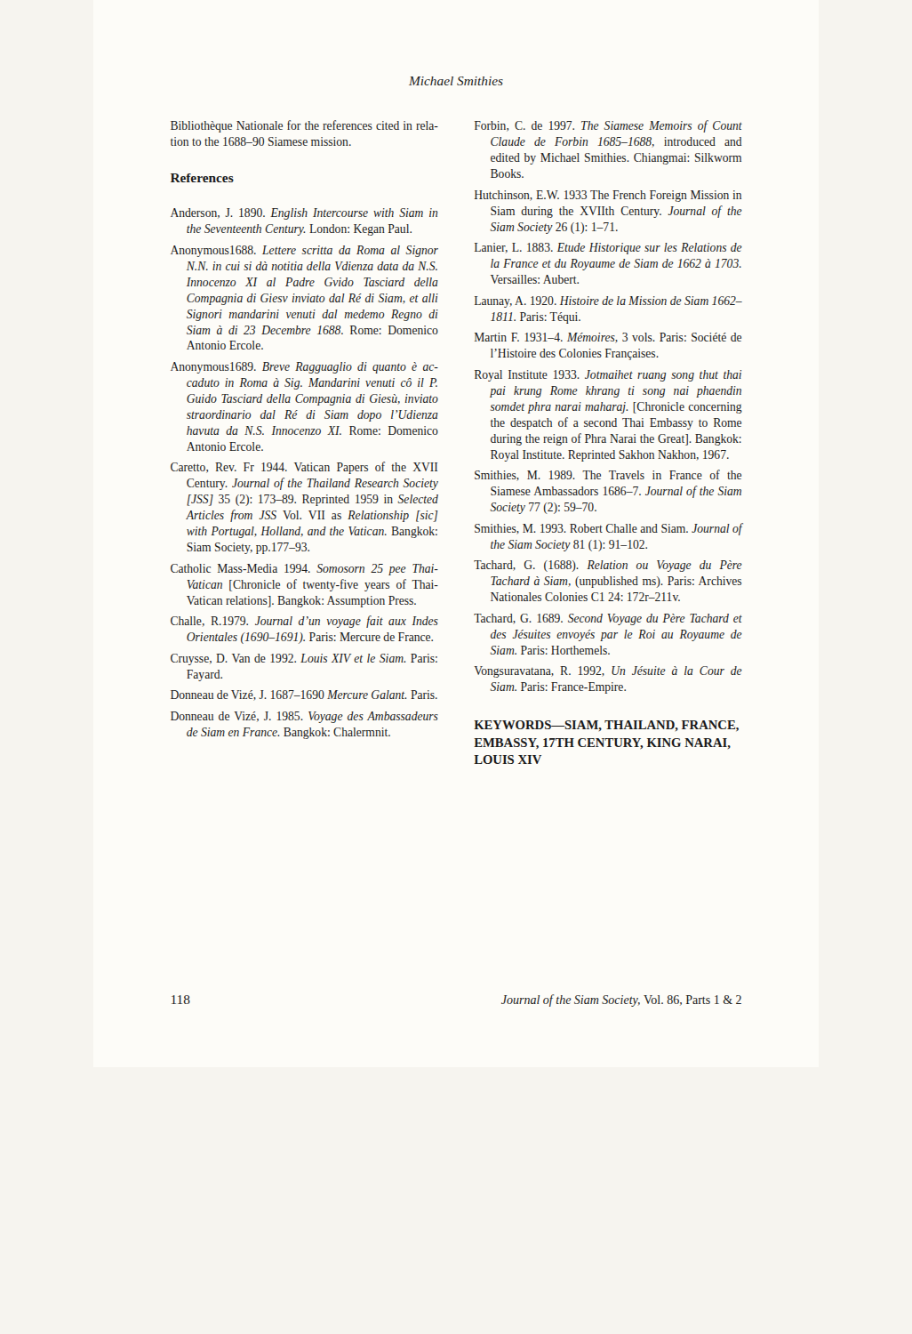Michael Smithies
Bibliothèque Nationale for the references cited in relation to the 1688–90 Siamese mission.
References
Anderson, J. 1890. English Intercourse with Siam in the Seventeenth Century. London: Kegan Paul.
Anonymous1688. Lettere scritta da Roma al Signor N.N. in cui si dà notitia della Vdienza data da N.S. Innocenzo XI al Padre Gvido Tasciard della Compagnia di Giesv inviato dal Ré di Siam, et alli Signori mandarini venuti dal medemo Regno di Siam à di 23 Decembre 1688. Rome: Domenico Antonio Ercole.
Anonymous1689. Breve Ragguaglio di quanto è accaduto in Roma à Sig. Mandarini venuti cô il P. Guido Tasciard della Compagnia di Giesù, inviato straordinario dal Ré di Siam dopo l’Udienza havuta da N.S. Innocenzo XI. Rome: Domenico Antonio Ercole.
Caretto, Rev. Fr 1944. Vatican Papers of the XVII Century. Journal of the Thailand Research Society [JSS] 35 (2): 173–89. Reprinted 1959 in Selected Articles from JSS Vol. VII as Relationship [sic] with Portugal, Holland, and the Vatican. Bangkok: Siam Society, pp.177–93.
Catholic Mass-Media 1994. Somosorn 25 pee Thai-Vatican [Chronicle of twenty-five years of Thai-Vatican relations]. Bangkok: Assumption Press.
Challe, R.1979. Journal d’un voyage fait aux Indes Orientales (1690–1691). Paris: Mercure de France.
Cruysse, D. Van de 1992. Louis XIV et le Siam. Paris: Fayard.
Donneau de Vizé, J. 1687–1690 Mercure Galant. Paris.
Donneau de Vizé, J. 1985. Voyage des Ambassadeurs de Siam en France. Bangkok: Chalermnit.
Forbin, C. de 1997. The Siamese Memoirs of Count Claude de Forbin 1685–1688, introduced and edited by Michael Smithies. Chiangmai: Silkworm Books.
Hutchinson, E.W. 1933 The French Foreign Mission in Siam during the XVIIth Century. Journal of the Siam Society 26 (1): 1–71.
Lanier, L. 1883. Etude Historique sur les Relations de la France et du Royaume de Siam de 1662 à 1703. Versailles: Aubert.
Launay, A. 1920. Histoire de la Mission de Siam 1662–1811. Paris: Téqui.
Martin F. 1931–4. Mémoires, 3 vols. Paris: Société de l’Histoire des Colonies Françaises.
Royal Institute 1933. Jotmaihet ruang song thut thai pai krung Rome khrang ti song nai phaendin somdet phra narai maharaj. [Chronicle concerning the despatch of a second Thai Embassy to Rome during the reign of Phra Narai the Great]. Bangkok: Royal Institute. Reprinted Sakhon Nakhon, 1967.
Smithies, M. 1989. The Travels in France of the Siamese Ambassadors 1686–7. Journal of the Siam Society 77 (2): 59–70.
Smithies, M. 1993. Robert Challe and Siam. Journal of the Siam Society 81 (1): 91–102.
Tachard, G. (1688). Relation ou Voyage du Père Tachard à Siam, (unpublished ms). Paris: Archives Nationales Colonies C1 24: 172r–211v.
Tachard, G. 1689. Second Voyage du Père Tachard et des Jésuites envoyés par le Roi au Royaume de Siam. Paris: Horthemels.
Vongsuravatana, R. 1992, Un Jésuite à la Cour de Siam. Paris: France-Empire.
KEYWORDS—SIAM, THAILAND, FRANCE, EMBASSY, 17TH CENTURY, KING NARAI, LOUIS XIV
118
Journal of the Siam Society, Vol. 86, Parts 1 & 2